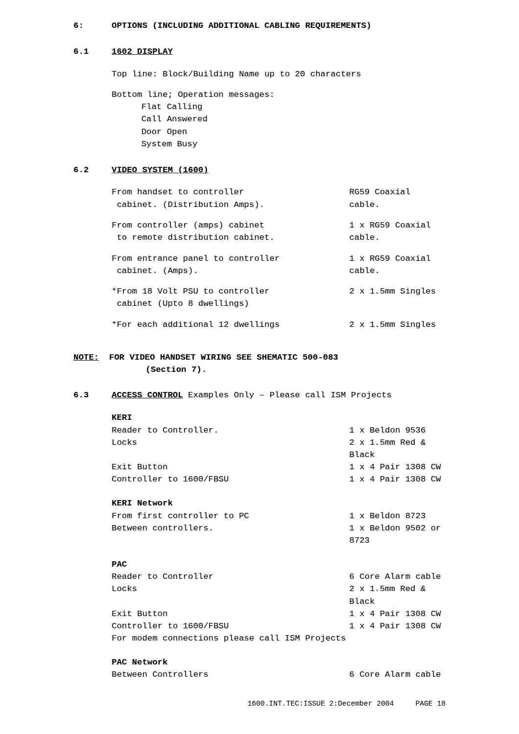6: OPTIONS (INCLUDING ADDITIONAL CABLING REQUIREMENTS)
6.11602 DISPLAY
Top line: Block/Building Name up to 20 characters
Bottom line; Operation messages:
Flat Calling
Call Answered
Door Open
System Busy
6.2 VIDEO SYSTEM (1600)
| From handset to controller cabinet. (Distribution Amps). | RG59 Coaxial cable. |
| From controller (amps) cabinet to remote distribution cabinet. | 1 x RG59 Coaxial cable. |
| From entrance panel to controller cabinet. (Amps). | 1 x RG59 Coaxial cable. |
| *From 18 Volt PSU to controller cabinet (Upto 8 dwellings) | 2 x 1.5mm Singles |
| *For each additional 12 dwellings | 2 x 1.5mm Singles |
NOTE: FOR VIDEO HANDSET WIRING SEE SHEMATIC 500-083 (Section 7).
6.3 ACCESS CONTROL Examples Only – Please call ISM Projects
KERI
| Reader to Controller. | 1 x Beldon 9536 |
| Locks | 2 x 1.5mm Red & Black |
| Exit Button | 1 x 4 Pair 1308 CW |
| Controller to 1600/FBSU | 1 x 4 Pair 1308 CW |
KERI Network
| From first controller to PC | 1 x Beldon 8723 |
| Between controllers. | 1 x Beldon 9502 or 8723 |
PAC
| Reader to Controller | 6 Core Alarm cable |
| Locks | 2 x 1.5mm Red & Black |
| Exit Button | 1 x 4 Pair 1308 CW |
| Controller to 1600/FBSU | 1 x 4 Pair 1308 CW |
| For modem connections please call ISM Projects |
PAC Network
| Between Controllers | 6 Core Alarm cable |
1600.INT.TEC:ISSUE 2:December 2004PAGE 18